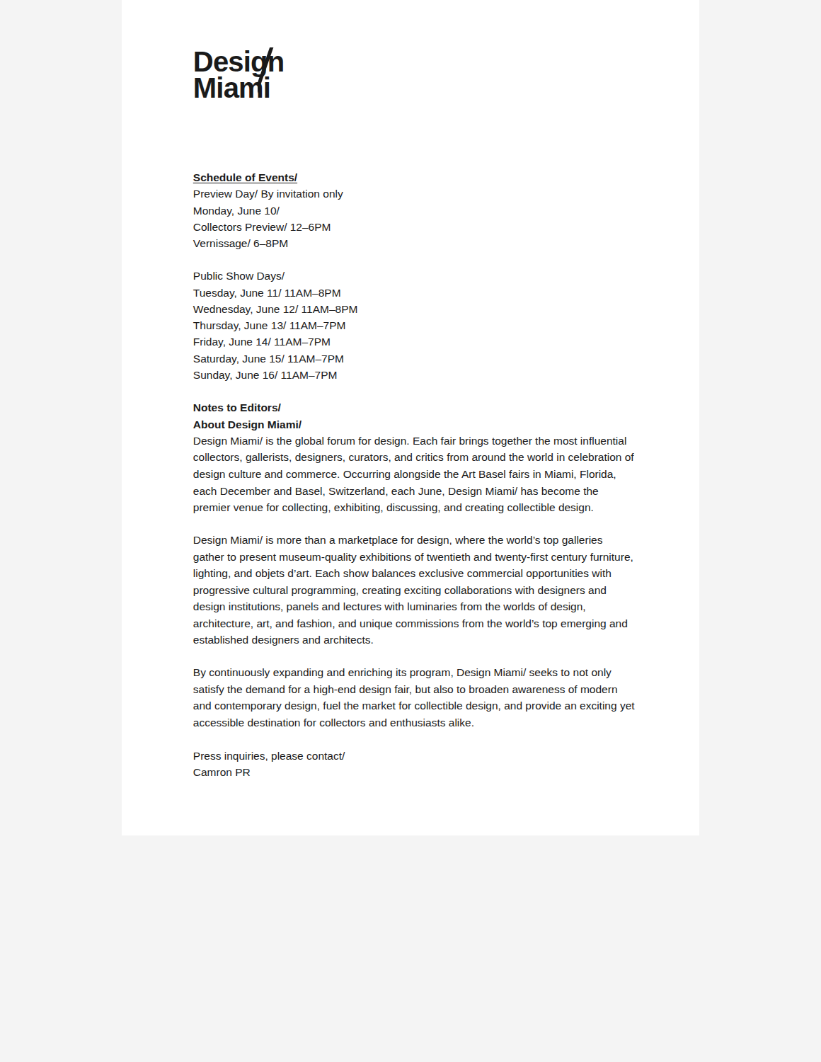Design
Miami
Schedule of Events/
Preview Day/ By invitation only
Monday, June 10/
Collectors Preview/ 12–6PM
Vernissage/ 6–8PM
Public Show Days/
Tuesday, June 11/ 11AM–8PM
Wednesday, June 12/ 11AM–8PM
Thursday, June 13/ 11AM–7PM
Friday, June 14/ 11AM–7PM
Saturday, June 15/ 11AM–7PM
Sunday, June 16/ 11AM–7PM
Notes to Editors/
About Design Miami/
Design Miami/ is the global forum for design. Each fair brings together the most influential collectors, gallerists, designers, curators, and critics from around the world in celebration of design culture and commerce. Occurring alongside the Art Basel fairs in Miami, Florida, each December and Basel, Switzerland, each June, Design Miami/ has become the premier venue for collecting, exhibiting, discussing, and creating collectible design.
Design Miami/ is more than a marketplace for design, where the world’s top galleries gather to present museum-quality exhibitions of twentieth and twenty-first century furniture, lighting, and objets d’art. Each show balances exclusive commercial opportunities with progressive cultural programming, creating exciting collaborations with designers and design institutions, panels and lectures with luminaries from the worlds of design, architecture, art, and fashion, and unique commissions from the world’s top emerging and established designers and architects.
By continuously expanding and enriching its program, Design Miami/ seeks to not only satisfy the demand for a high-end design fair, but also to broaden awareness of modern and contemporary design, fuel the market for collectible design, and provide an exciting yet accessible destination for collectors and enthusiasts alike.
Press inquiries, please contact/
Camron PR